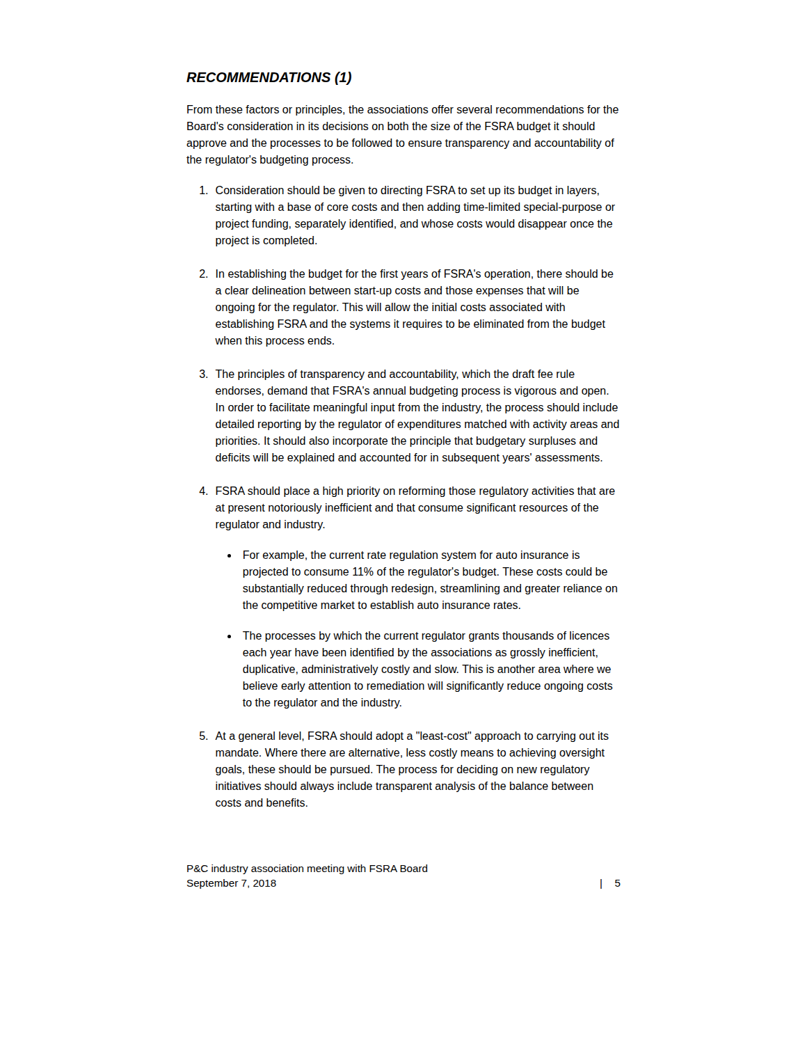RECOMMENDATIONS (1)
From these factors or principles, the associations offer several recommendations for the Board's consideration in its decisions on both the size of the FSRA budget it should approve and the processes to be followed to ensure transparency and accountability of the regulator's budgeting process.
Consideration should be given to directing FSRA to set up its budget in layers, starting with a base of core costs and then adding time-limited special-purpose or project funding, separately identified, and whose costs would disappear once the project is completed.
In establishing the budget for the first years of FSRA's operation, there should be a clear delineation between start-up costs and those expenses that will be ongoing for the regulator. This will allow the initial costs associated with establishing FSRA and the systems it requires to be eliminated from the budget when this process ends.
The principles of transparency and accountability, which the draft fee rule endorses, demand that FSRA's annual budgeting process is vigorous and open. In order to facilitate meaningful input from the industry, the process should include detailed reporting by the regulator of expenditures matched with activity areas and priorities. It should also incorporate the principle that budgetary surpluses and deficits will be explained and accounted for in subsequent years' assessments.
FSRA should place a high priority on reforming those regulatory activities that are at present notoriously inefficient and that consume significant resources of the regulator and industry.
For example, the current rate regulation system for auto insurance is projected to consume 11% of the regulator's budget. These costs could be substantially reduced through redesign, streamlining and greater reliance on the competitive market to establish auto insurance rates.
The processes by which the current regulator grants thousands of licences each year have been identified by the associations as grossly inefficient, duplicative, administratively costly and slow. This is another area where we believe early attention to remediation will significantly reduce ongoing costs to the regulator and the industry.
At a general level, FSRA should adopt a "least-cost" approach to carrying out its mandate. Where there are alternative, less costly means to achieving oversight goals, these should be pursued. The process for deciding on new regulatory initiatives should always include transparent analysis of the balance between costs and benefits.
P&C industry association meeting with FSRA Board
September 7, 2018 |5